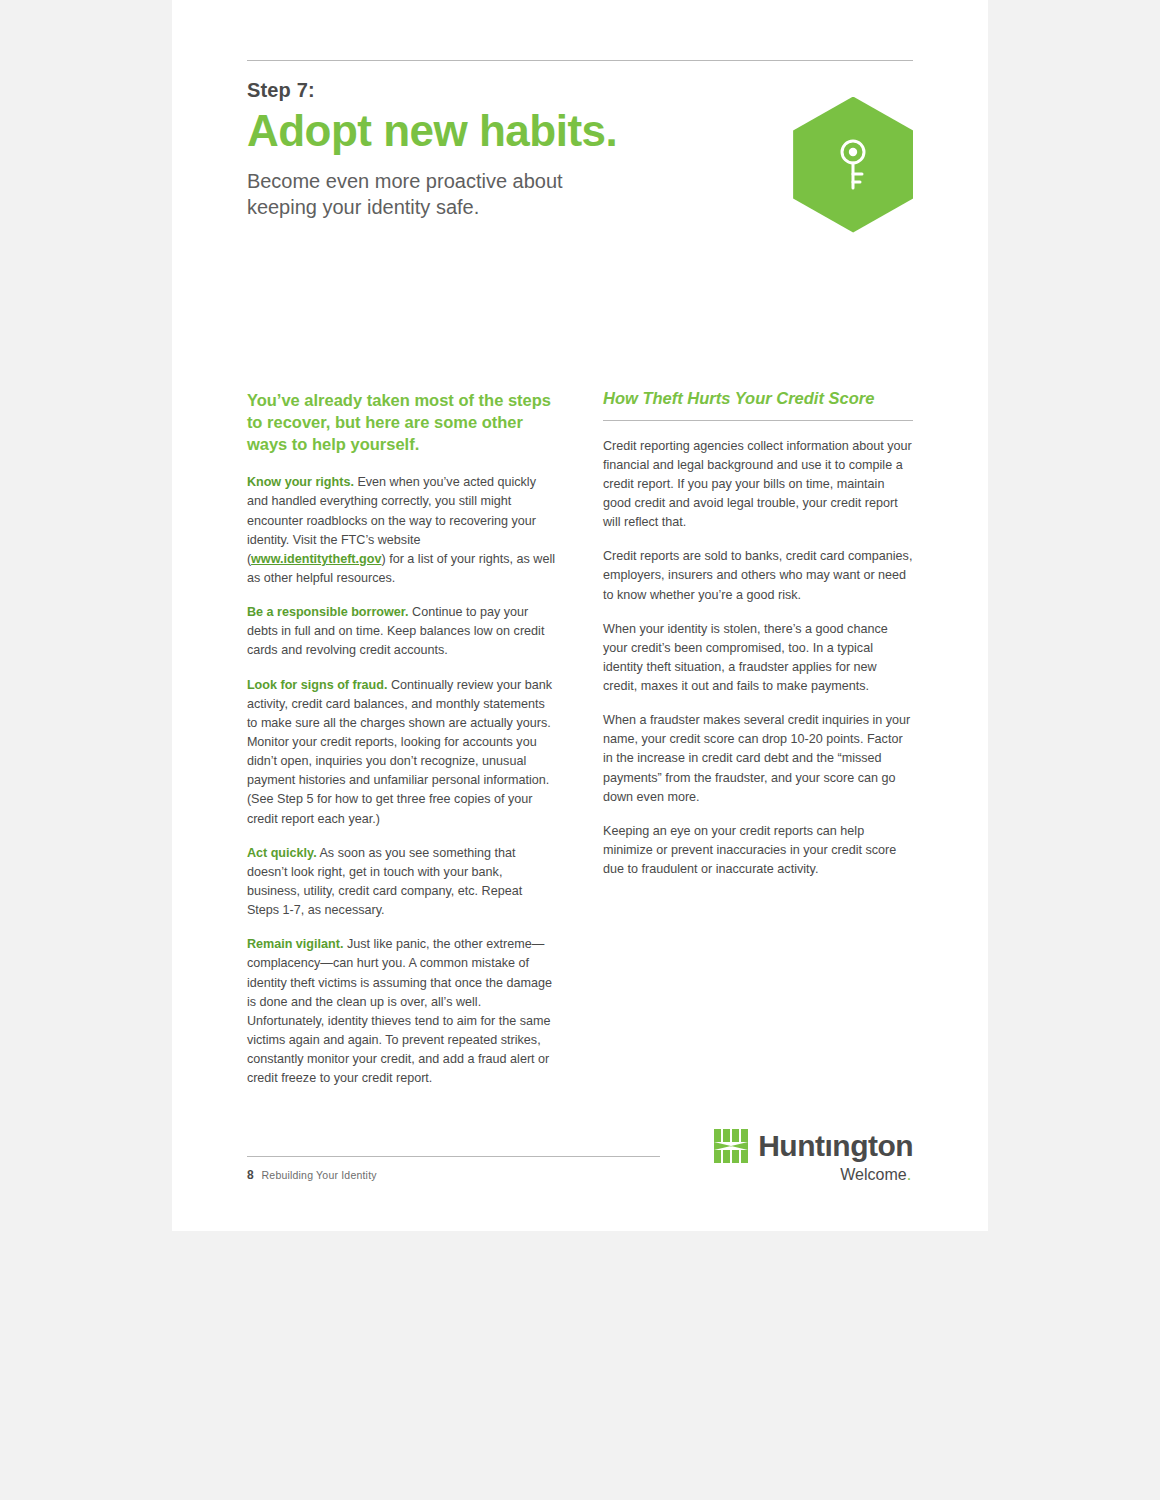Step 7:
Adopt new habits.
Become even more proactive about keeping your identity safe.
You’ve already taken most of the steps to recover, but here are some other ways to help yourself.
Know your rights. Even when you’ve acted quickly and handled everything correctly, you still might encounter roadblocks on the way to recovering your identity. Visit the FTC’s website (www.identitytheft.gov) for a list of your rights, as well as other helpful resources.
Be a responsible borrower. Continue to pay your debts in full and on time. Keep balances low on credit cards and revolving credit accounts.
Look for signs of fraud. Continually review your bank activity, credit card balances, and monthly statements to make sure all the charges shown are actually yours. Monitor your credit reports, looking for accounts you didn’t open, inquiries you don’t recognize, unusual payment histories and unfamiliar personal information. (See Step 5 for how to get three free copies of your credit report each year.)
Act quickly. As soon as you see something that doesn’t look right, get in touch with your bank, business, utility, credit card company, etc. Repeat Steps 1-7, as necessary.
Remain vigilant. Just like panic, the other extreme—complacency—can hurt you. A common mistake of identity theft victims is assuming that once the damage is done and the clean up is over, all’s well. Unfortunately, identity thieves tend to aim for the same victims again and again. To prevent repeated strikes, constantly monitor your credit, and add a fraud alert or credit freeze to your credit report.
How Theft Hurts Your Credit Score
Credit reporting agencies collect information about your financial and legal background and use it to compile a credit report. If you pay your bills on time, maintain good credit and avoid legal trouble, your credit report will reflect that.
Credit reports are sold to banks, credit card companies, employers, insurers and others who may want or need to know whether you’re a good risk.
When your identity is stolen, there’s a good chance your credit’s been compromised, too. In a typical identity theft situation, a fraudster applies for new credit, maxes it out and fails to make payments.
When a fraudster makes several credit inquiries in your name, your credit score can drop 10-20 points. Factor in the increase in credit card debt and the “missed payments” from the fraudster, and your score can go down even more.
Keeping an eye on your credit reports can help minimize or prevent inaccuracies in your credit score due to fraudulent or inaccurate activity.
8 Rebuilding Your Identity
Huntıngton
Welcome.